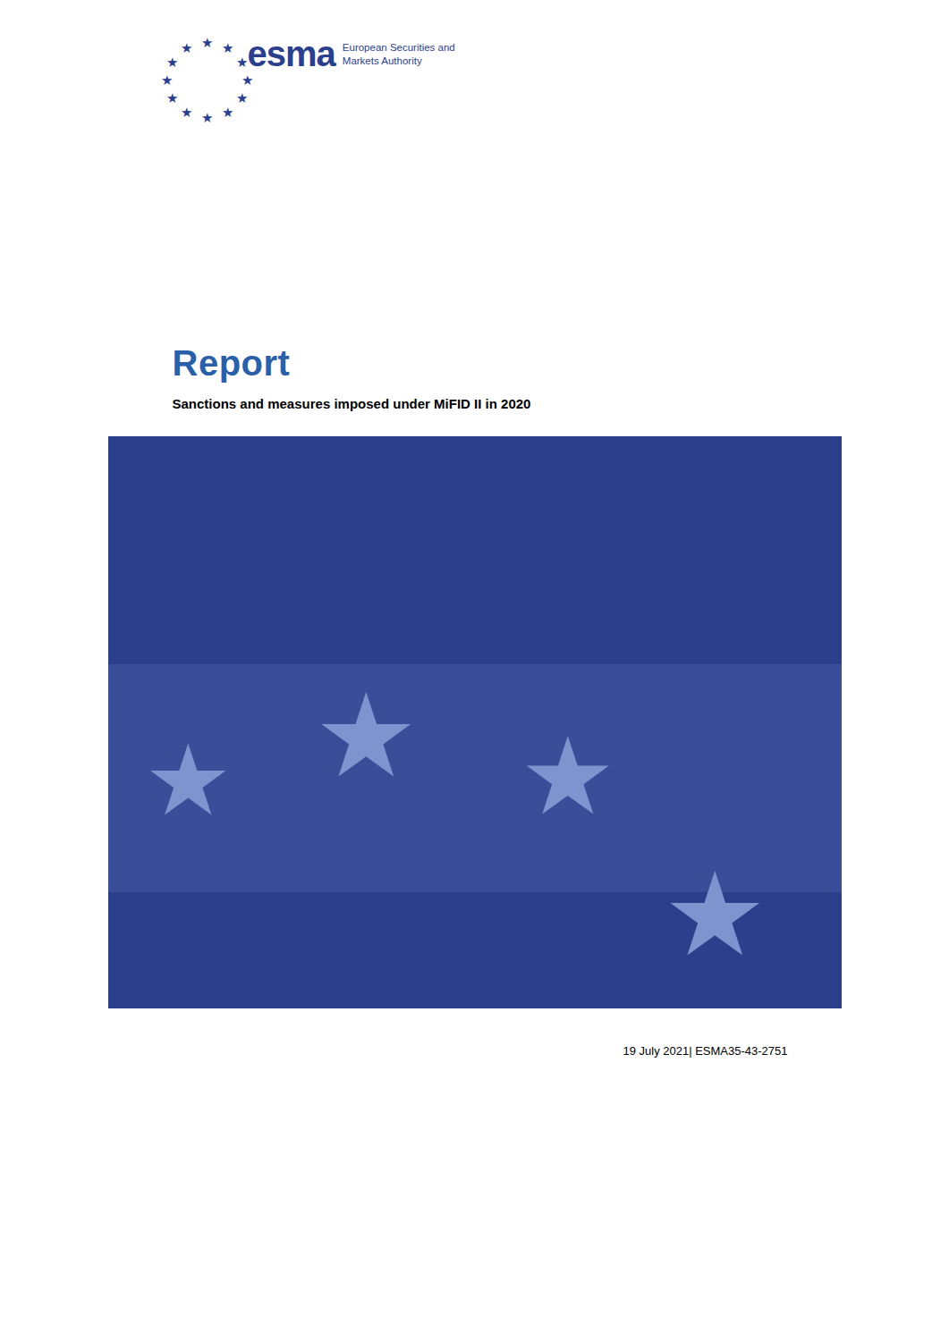★ ★ ★ ★ ★ ★ ★ ★ ★ ★ ★ ★
esma European Securities and
Markets Authority
Report
Sanctions and measures imposed under MiFID II in 2020
★ ★ ★ ★
19 July 2021| ESMA35-43-2751